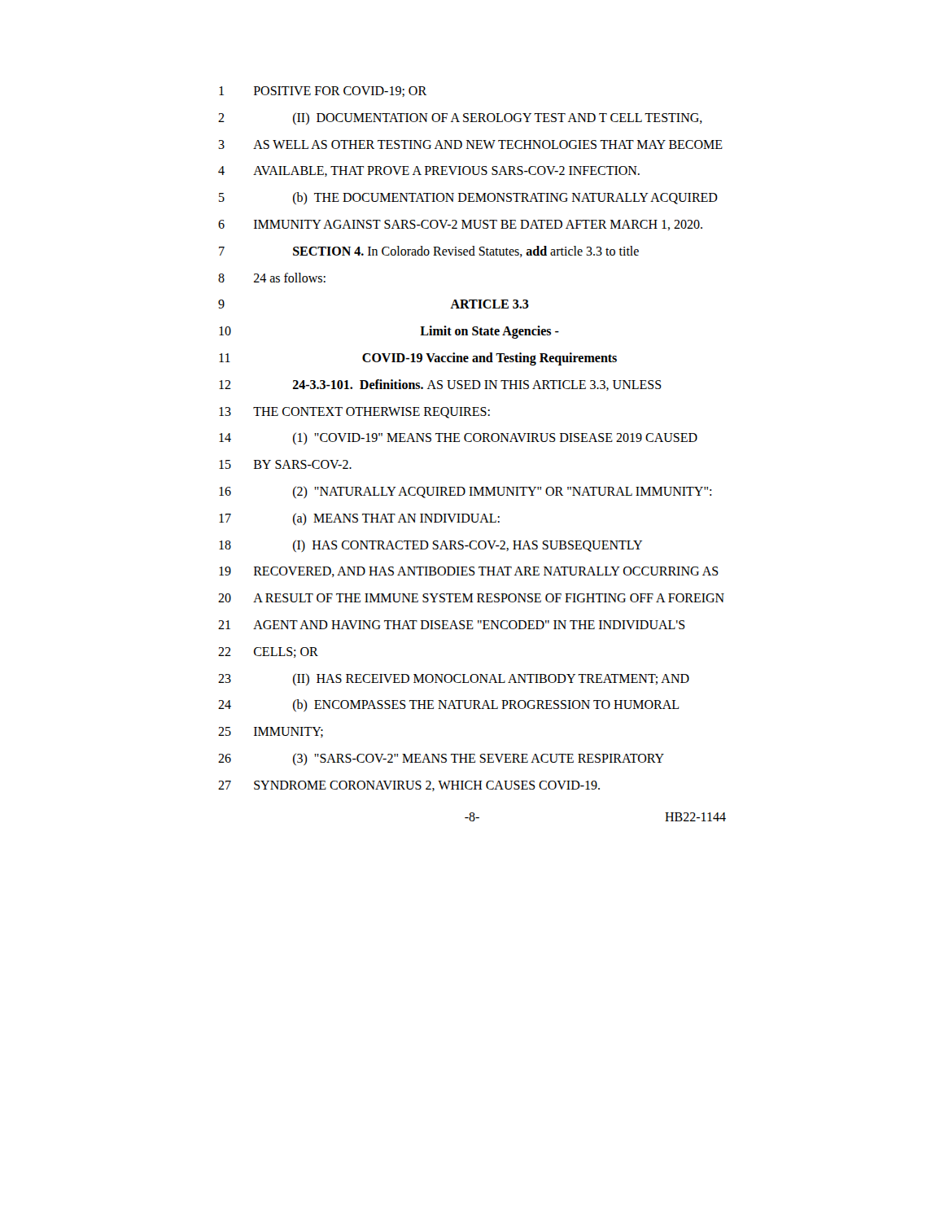| 1 | POSITIVE FOR COVID-19; OR |
| 2 | (II) DOCUMENTATION OF A SEROLOGY TEST AND T CELL TESTING, |
| 3 | AS WELL AS OTHER TESTING AND NEW TECHNOLOGIES THAT MAY BECOME |
| 4 | AVAILABLE, THAT PROVE A PREVIOUS SARS-C O V-2 INFECTION. |
| 5 | (b) THE DOCUMENTATION DEMONSTRATING NATURALLY ACQUIRED |
| 6 | IMMUNITY AGAINST SARS-C O V-2 MUST BE DATED AFTER M ARCH 1, 2020. |
| 7 | SECTION 4. In Colorado Revised Statutes, add article 3.3 to title |
| 8 | 24 as follows: |
| 9 | ARTICLE 3.3 |
| 10 | Limit on State Agencies - |
| 11 | COVID-19 Vaccine and Testing Requirements |
| 12 | 24-3.3-101. Definitions. AS USED IN THIS ARTICLE 3.3, UNLESS |
| 13 | THE CONTEXT OTHERWISE REQUIRES: |
| 14 | (1) "COVID-19" MEANS THE CORONAVIRUS DISEASE 2019 CAUSED |
| 15 | BY SARS-C O V-2. |
| 16 | (2) " NATURALLY ACQUIRED IMMUNITY " OR " NATURAL IMMUNITY ": |
| 17 | (a) MEANS THAT AN INDIVIDUAL: |
| 18 | (I) HAS CONTRACTED SARS-C O V-2, HAS SUBSEQUENTLY |
| 19 | RECOVERED, AND HAS ANTIBODIES THAT ARE NATURALLY OCCURRING AS |
| 20 | A RESULT OF THE IMMUNE SYSTEM RESPONSE OF FIGHTING OFF A FOREIGN |
| 21 | AGENT AND HAVING THAT DISEASE " ENCODED " IN THE INDIVIDUAL'S |
| 22 | CELLS; OR |
| 23 | (II) HAS RECEIVED MONOCLONAL ANTIBODY TREATMENT; AND |
| 24 | (b) ENCOMPASSES THE NATURAL PROGRESSION TO HUMORAL |
| 25 | IMMUNITY; |
| 26 | (3) "SARS-C O V-2" MEANS THE SEVERE ACUTE RESPIRATORY |
| 27 | SYNDROME CORONAVIRUS 2, WHICH CAUSES COVID-19. |
-8-
HB22-1144